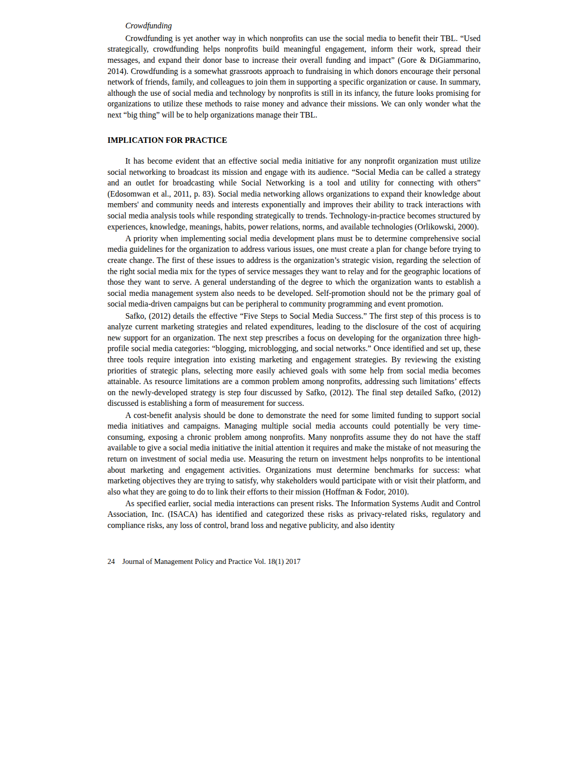Crowdfunding
Crowdfunding is yet another way in which nonprofits can use the social media to benefit their TBL. “Used strategically, crowdfunding helps nonprofits build meaningful engagement, inform their work, spread their messages, and expand their donor base to increase their overall funding and impact” (Gore & DiGiammarino, 2014). Crowdfunding is a somewhat grassroots approach to fundraising in which donors encourage their personal network of friends, family, and colleagues to join them in supporting a specific organization or cause. In summary, although the use of social media and technology by nonprofits is still in its infancy, the future looks promising for organizations to utilize these methods to raise money and advance their missions. We can only wonder what the next “big thing” will be to help organizations manage their TBL.
Implication for Practice
It has become evident that an effective social media initiative for any nonprofit organization must utilize social networking to broadcast its mission and engage with its audience. “Social Media can be called a strategy and an outlet for broadcasting while Social Networking is a tool and utility for connecting with others” (Edosomwan et al., 2011, p. 83). Social media networking allows organizations to expand their knowledge about members' and community needs and interests exponentially and improves their ability to track interactions with social media analysis tools while responding strategically to trends. Technology-in-practice becomes structured by experiences, knowledge, meanings, habits, power relations, norms, and available technologies (Orlikowski, 2000).
A priority when implementing social media development plans must be to determine comprehensive social media guidelines for the organization to address various issues, one must create a plan for change before trying to create change. The first of these issues to address is the organization’s strategic vision, regarding the selection of the right social media mix for the types of service messages they want to relay and for the geographic locations of those they want to serve. A general understanding of the degree to which the organization wants to establish a social media management system also needs to be developed. Self-promotion should not be the primary goal of social media-driven campaigns but can be peripheral to community programming and event promotion.
Safko, (2012) details the effective “Five Steps to Social Media Success.” The first step of this process is to analyze current marketing strategies and related expenditures, leading to the disclosure of the cost of acquiring new support for an organization. The next step prescribes a focus on developing for the organization three high-profile social media categories: “blogging, microblogging, and social networks.” Once identified and set up, these three tools require integration into existing marketing and engagement strategies. By reviewing the existing priorities of strategic plans, selecting more easily achieved goals with some help from social media becomes attainable. As resource limitations are a common problem among nonprofits, addressing such limitations’ effects on the newly-developed strategy is step four discussed by Safko, (2012). The final step detailed Safko, (2012) discussed is establishing a form of measurement for success.
A cost-benefit analysis should be done to demonstrate the need for some limited funding to support social media initiatives and campaigns. Managing multiple social media accounts could potentially be very time-consuming, exposing a chronic problem among nonprofits. Many nonprofits assume they do not have the staff available to give a social media initiative the initial attention it requires and make the mistake of not measuring the return on investment of social media use. Measuring the return on investment helps nonprofits to be intentional about marketing and engagement activities. Organizations must determine benchmarks for success: what marketing objectives they are trying to satisfy, why stakeholders would participate with or visit their platform, and also what they are going to do to link their efforts to their mission (Hoffman & Fodor, 2010).
As specified earlier, social media interactions can present risks. The Information Systems Audit and Control Association, Inc. (ISACA) has identified and categorized these risks as privacy-related risks, regulatory and compliance risks, any loss of control, brand loss and negative publicity, and also identity
24 Journal of Management Policy and Practice Vol. 18(1) 2017